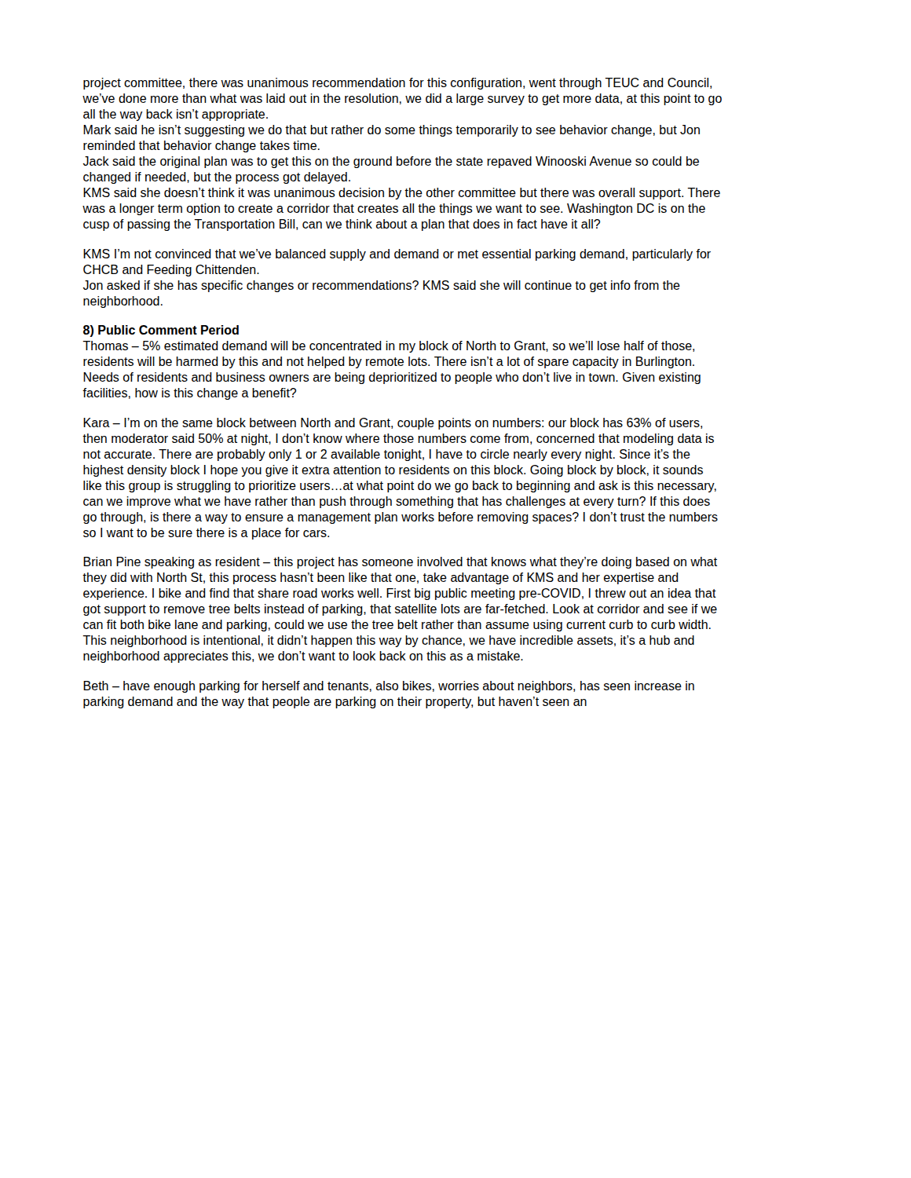project committee, there was unanimous recommendation for this configuration, went through TEUC and Council, we’ve done more than what was laid out in the resolution, we did a large survey to get more data, at this point to go all the way back isn’t appropriate.
Mark said he isn’t suggesting we do that but rather do some things temporarily to see behavior change, but Jon reminded that behavior change takes time.
Jack said the original plan was to get this on the ground before the state repaved Winooski Avenue so could be changed if needed, but the process got delayed.
KMS said she doesn’t think it was unanimous decision by the other committee but there was overall support. There was a longer term option to create a corridor that creates all the things we want to see. Washington DC is on the cusp of passing the Transportation Bill, can we think about a plan that does in fact have it all?
KMS I’m not convinced that we’ve balanced supply and demand or met essential parking demand, particularly for CHCB and Feeding Chittenden.
Jon asked if she has specific changes or recommendations? KMS said she will continue to get info from the neighborhood.
8) Public Comment Period
Thomas – 5% estimated demand will be concentrated in my block of North to Grant, so we’ll lose half of those, residents will be harmed by this and not helped by remote lots. There isn’t a lot of spare capacity in Burlington. Needs of residents and business owners are being deprioritized to people who don’t live in town. Given existing facilities, how is this change a benefit?
Kara – I’m on the same block between North and Grant, couple points on numbers: our block has 63% of users, then moderator said 50% at night, I don’t know where those numbers come from, concerned that modeling data is not accurate. There are probably only 1 or 2 available tonight, I have to circle nearly every night. Since it’s the highest density block I hope you give it extra attention to residents on this block. Going block by block, it sounds like this group is struggling to prioritize users…at what point do we go back to beginning and ask is this necessary, can we improve what we have rather than push through something that has challenges at every turn? If this does go through, is there a way to ensure a management plan works before removing spaces? I don’t trust the numbers so I want to be sure there is a place for cars.
Brian Pine speaking as resident – this project has someone involved that knows what they’re doing based on what they did with North St, this process hasn’t been like that one, take advantage of KMS and her expertise and experience. I bike and find that share road works well. First big public meeting pre-COVID, I threw out an idea that got support to remove tree belts instead of parking, that satellite lots are far-fetched. Look at corridor and see if we can fit both bike lane and parking, could we use the tree belt rather than assume using current curb to curb width. This neighborhood is intentional, it didn’t happen this way by chance, we have incredible assets, it’s a hub and neighborhood appreciates this, we don’t want to look back on this as a mistake.
Beth – have enough parking for herself and tenants, also bikes, worries about neighbors, has seen increase in parking demand and the way that people are parking on their property, but haven’t seen an